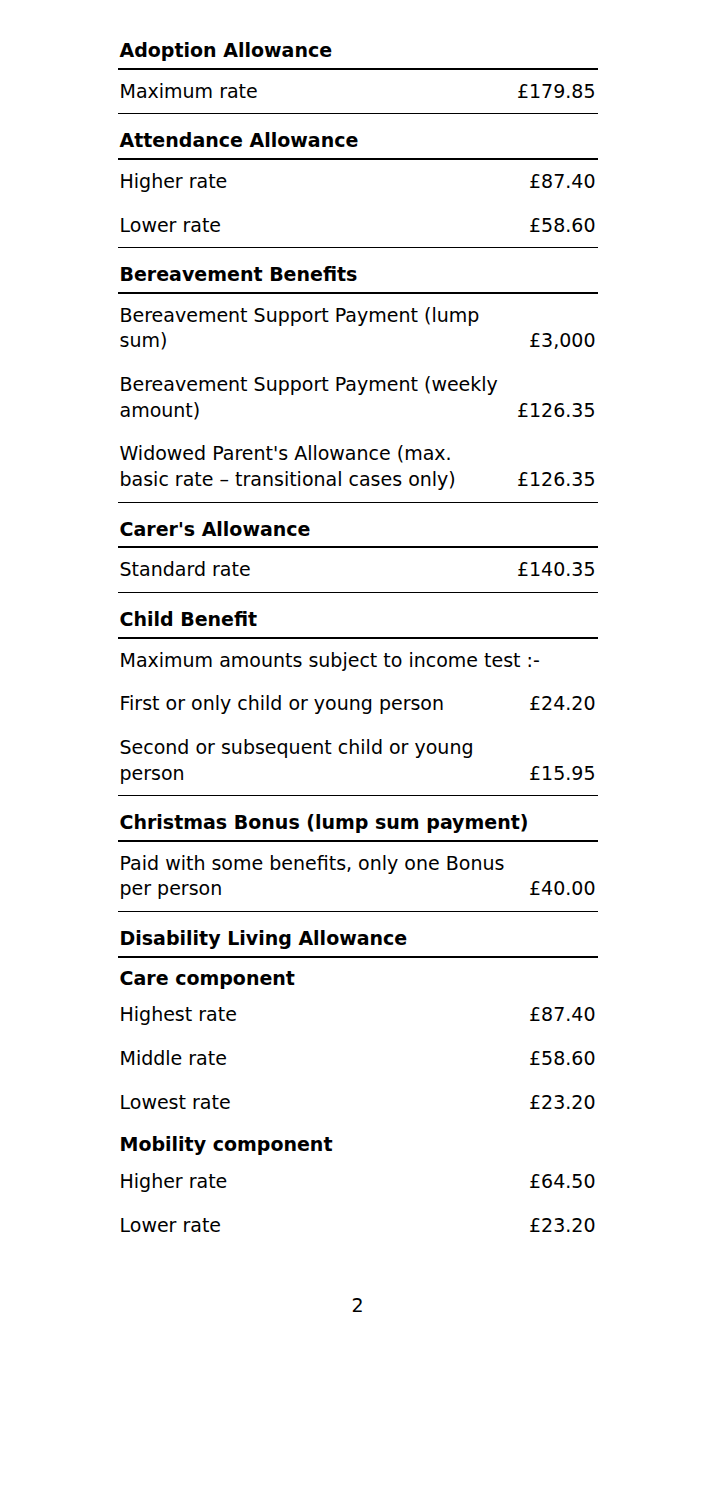| Adoption Allowance |
| Maximum rate | £179.85 |
| Attendance Allowance |
| Higher rate | £87.40 |
| Lower rate | £58.60 |
| Bereavement Benefits |
| Bereavement Support Payment (lump sum) | £3,000 |
| Bereavement Support Payment (weekly amount) | £126.35 |
| Widowed Parent's Allowance (max. basic rate – transitional cases only) | £126.35 |
| Carer's Allowance |
| Standard rate | £140.35 |
| Child Benefit |
| Maximum amounts subject to income test :- |
| First or only child or young person | £24.20 |
| Second or subsequent child or young person | £15.95 |
| Christmas Bonus (lump sum payment) |
| Paid with some benefits, only one Bonus per person | £40.00 |
| Disability Living Allowance |
| Care component |
| Highest rate | £87.40 |
| Middle rate | £58.60 |
| Lowest rate | £23.20 |
| Mobility component |
| Higher rate | £64.50 |
| Lower rate | £23.20 |
2